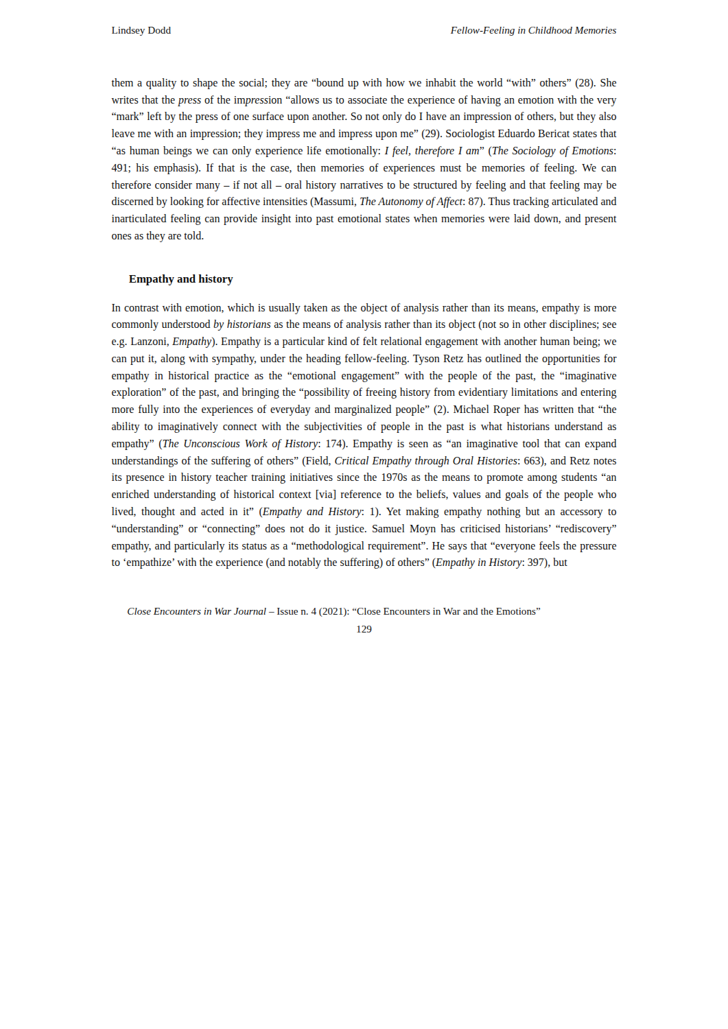Lindsey Dodd Fellow-Feeling in Childhood Memories
them a quality to shape the social; they are “bound up with how we inhabit the world “with” others” (28). She writes that the press of the impression “allows us to associate the experience of having an emotion with the very “mark” left by the press of one surface upon another. So not only do I have an impression of others, but they also leave me with an impression; they impress me and impress upon me” (29). Sociologist Eduardo Bericat states that “as human beings we can only experience life emotionally: I feel, therefore I am” (The Sociology of Emotions: 491; his emphasis). If that is the case, then memories of experiences must be memories of feeling. We can therefore consider many – if not all – oral history narratives to be structured by feeling and that feeling may be discerned by looking for affective intensities (Massumi, The Autonomy of Affect: 87). Thus tracking articulated and inarticulated feeling can provide insight into past emotional states when memories were laid down, and present ones as they are told.
Empathy and history
In contrast with emotion, which is usually taken as the object of analysis rather than its means, empathy is more commonly understood by historians as the means of analysis rather than its object (not so in other disciplines; see e.g. Lanzoni, Empathy). Empathy is a particular kind of felt relational engagement with another human being; we can put it, along with sympathy, under the heading fellow-feeling. Tyson Retz has outlined the opportunities for empathy in historical practice as the “emotional engagement” with the people of the past, the “imaginative exploration” of the past, and bringing the “possibility of freeing history from evidentiary limitations and entering more fully into the experiences of everyday and marginalized people” (2). Michael Roper has written that “the ability to imaginatively connect with the subjectivities of people in the past is what historians understand as empathy” (The Unconscious Work of History: 174). Empathy is seen as “an imaginative tool that can expand understandings of the suffering of others” (Field, Critical Empathy through Oral Histories: 663), and Retz notes its presence in history teacher training initiatives since the 1970s as the means to promote among students “an enriched understanding of historical context [via] reference to the beliefs, values and goals of the people who lived, thought and acted in it” (Empathy and History: 1). Yet making empathy nothing but an accessory to “understanding” or “connecting” does not do it justice. Samuel Moyn has criticised historians’ “rediscovery” empathy, and particularly its status as a “methodological requirement”. He says that “everyone feels the pressure to ‘empathize’ with the experience (and notably the suffering) of others” (Empathy in History: 397), but
Close Encounters in War Journal – Issue n. 4 (2021): “Close Encounters in War and the Emotions”
129